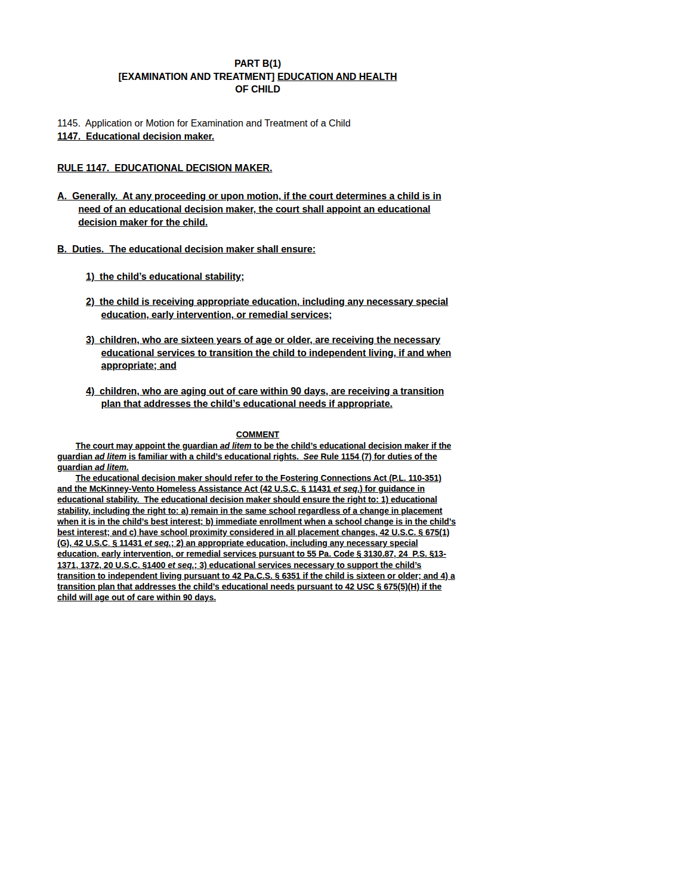PART B(1)
[EXAMINATION AND TREATMENT] EDUCATION AND HEALTH
OF CHILD
1145. Application or Motion for Examination and Treatment of a Child
1147. Educational decision maker.
RULE 1147. EDUCATIONAL DECISION MAKER.
A. Generally. At any proceeding or upon motion, if the court determines a child is in need of an educational decision maker, the court shall appoint an educational decision maker for the child.
B. Duties. The educational decision maker shall ensure:
1) the child’s educational stability;
2) the child is receiving appropriate education, including any necessary special education, early intervention, or remedial services;
3) children, who are sixteen years of age or older, are receiving the necessary educational services to transition the child to independent living, if and when appropriate; and
4) children, who are aging out of care within 90 days, are receiving a transition plan that addresses the child’s educational needs if appropriate.
COMMENT
The court may appoint the guardian ad litem to be the child’s educational decision maker if the guardian ad litem is familiar with a child’s educational rights. See Rule 1154 (7) for duties of the guardian ad litem.
The educational decision maker should refer to the Fostering Connections Act (P.L. 110-351) and the McKinney-Vento Homeless Assistance Act (42 U.S.C. § 11431 et seq.) for guidance in educational stability. The educational decision maker should ensure the right to: 1) educational stability, including the right to: a) remain in the same school regardless of a change in placement when it is in the child’s best interest; b) immediate enrollment when a school change is in the child’s best interest; and c) have school proximity considered in all placement changes, 42 U.S.C. § 675(1)(G), 42 U.S.C. § 11431 et seq.; 2) an appropriate education, including any necessary special education, early intervention, or remedial services pursuant to 55 Pa. Code § 3130.87, 24 P.S. §13-1371, 1372, 20 U.S.C. §1400 et seq.; 3) educational services necessary to support the child’s transition to independent living pursuant to 42 Pa.C.S. § 6351 if the child is sixteen or older; and 4) a transition plan that addresses the child’s educational needs pursuant to 42 USC § 675(5)(H) if the child will age out of care within 90 days.